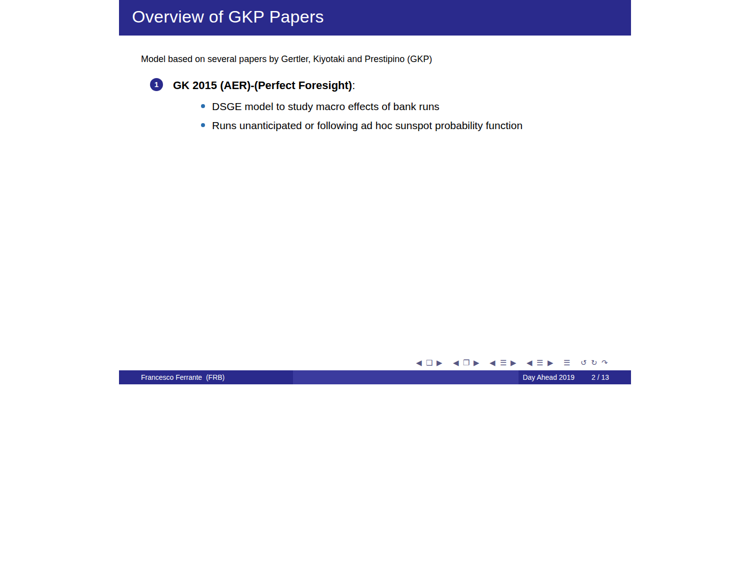Overview of GKP Papers
Model based on several papers by Gertler, Kiyotaki and Prestipino (GKP)
1 GK 2015 (AER)-(Perfect Foresight):
DSGE model to study macro effects of bank runs
Runs unanticipated or following ad hoc sunspot probability function
◀ ❑ ▶ ◀ ❐ ▶ ◀ ☰ ▶ ◀ ☰ ▶ ☰ ↺ ↻ ↷
Francesco Ferrante (FRB)
Day Ahead 2019 2 / 13